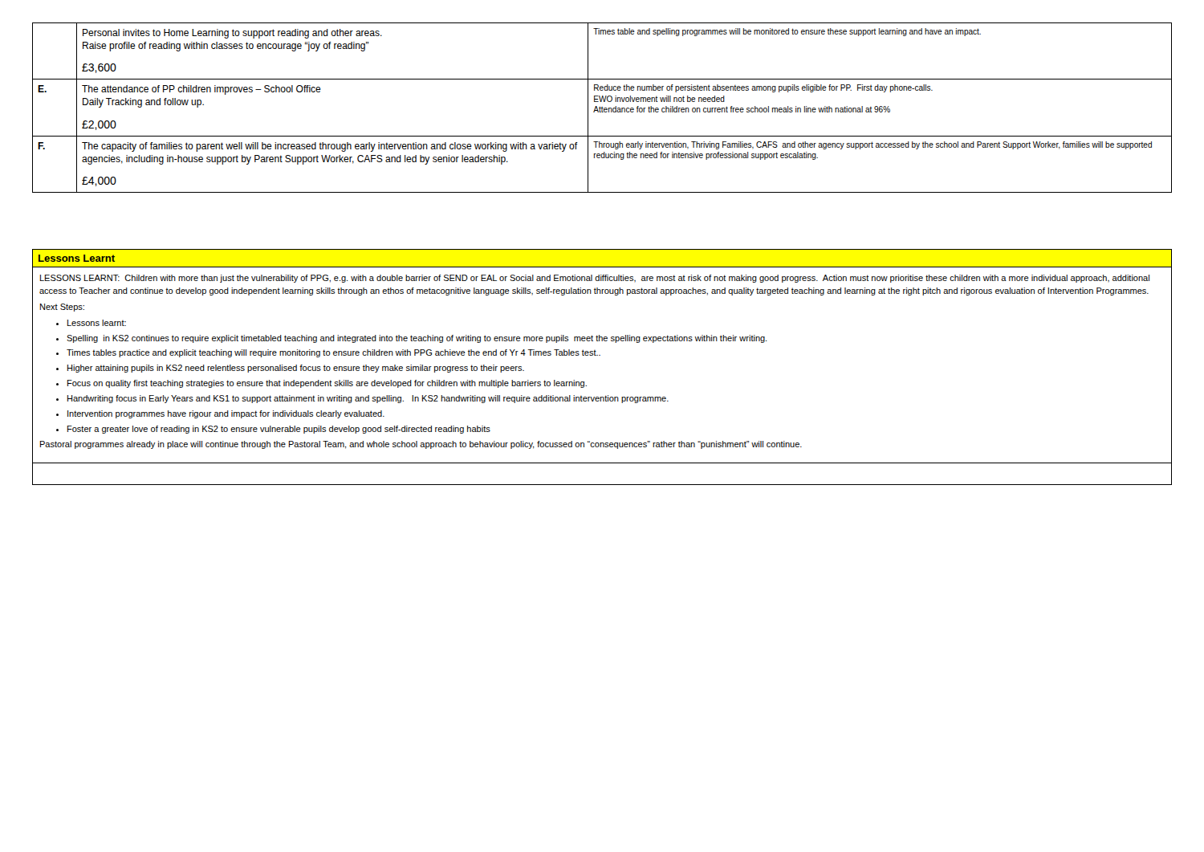| | Personal invites to Home Learning to support reading and other areas. Raise profile of reading within classes to encourage “joy of reading” £3,600 | Times table and spelling programmes will be monitored to ensure these support learning and have an impact. |
| E. | The attendance of PP children improves – School Office Daily Tracking and follow up. £2,000 | Reduce the number of persistent absentees among pupils eligible for PP. First day phone-calls. EWO involvement will not be needed Attendance for the children on current free school meals in line with national at 96% |
| F. | The capacity of families to parent well will be increased through early intervention and close working with a variety of agencies, including in-house support by Parent Support Worker, CAFS and led by senior leadership. £4,000 | Through early intervention, Thriving Families, CAFS and other agency support accessed by the school and Parent Support Worker, families will be supported reducing the need for intensive professional support escalating. |
Lessons Learnt
LESSONS LEARNT: Children with more than just the vulnerability of PPG, e.g. with a double barrier of SEND or EAL or Social and Emotional difficulties, are most at risk of not making good progress. Action must now prioritise these children with a more individual approach, additional access to Teacher and continue to develop good independent learning skills through an ethos of metacognitive language skills, self-regulation through pastoral approaches, and quality targeted teaching and learning at the right pitch and rigorous evaluation of Intervention Programmes.
Next Steps:
Lessons learnt:
Spelling in KS2 continues to require explicit timetabled teaching and integrated into the teaching of writing to ensure more pupils meet the spelling expectations within their writing.
Times tables practice and explicit teaching will require monitoring to ensure children with PPG achieve the end of Yr 4 Times Tables test..
Higher attaining pupils in KS2 need relentless personalised focus to ensure they make similar progress to their peers.
Focus on quality first teaching strategies to ensure that independent skills are developed for children with multiple barriers to learning.
Handwriting focus in Early Years and KS1 to support attainment in writing and spelling. In KS2 handwriting will require additional intervention programme.
Intervention programmes have rigour and impact for individuals clearly evaluated.
Foster a greater love of reading in KS2 to ensure vulnerable pupils develop good self-directed reading habits
Pastoral programmes already in place will continue through the Pastoral Team, and whole school approach to behaviour policy, focussed on “consequences” rather than “punishment” will continue.